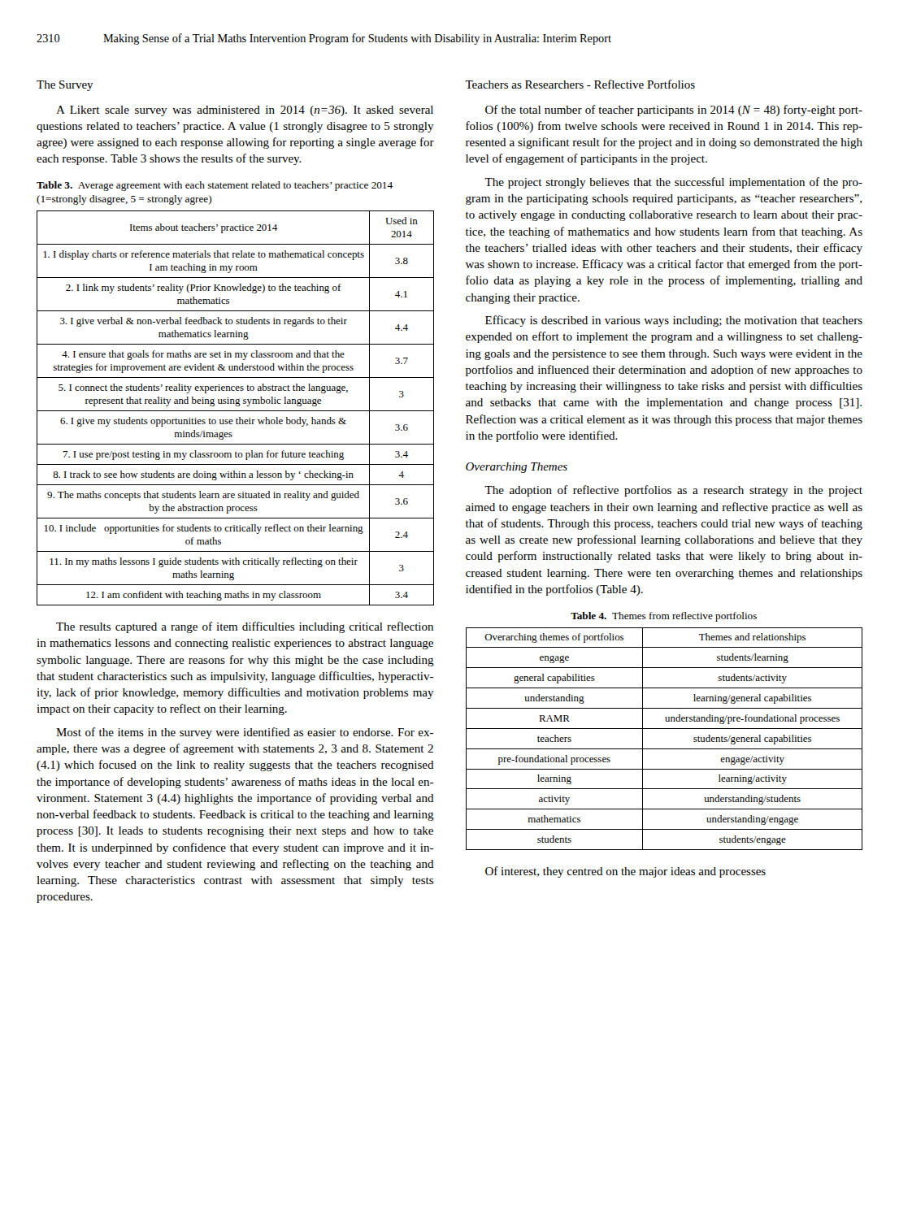2310 Making Sense of a Trial Maths Intervention Program for Students with Disability in Australia: Interim Report
The Survey
A Likert scale survey was administered in 2014 (n=36). It asked several questions related to teachers’ practice. A value (1 strongly disagree to 5 strongly agree) were assigned to each response allowing for reporting a single average for each response. Table 3 shows the results of the survey.
Table 3. Average agreement with each statement related to teachers’ practice 2014 (1=strongly disagree, 5 = strongly agree)
| Items about teachers’ practice 2014 | Used in 2014 |
| --- | --- |
| 1. I display charts or reference materials that relate to mathematical concepts I am teaching in my room | 3.8 |
| 2. I link my students’ reality (Prior Knowledge) to the teaching of mathematics | 4.1 |
| 3. I give verbal & non-verbal feedback to students in regards to their mathematics learning | 4.4 |
| 4. I ensure that goals for maths are set in my classroom and that the strategies for improvement are evident & understood within the process | 3.7 |
| 5. I connect the students’ reality experiences to abstract the language, represent that reality and being using symbolic language | 3 |
| 6. I give my students opportunities to use their whole body, hands & minds/images | 3.6 |
| 7. I use pre/post testing in my classroom to plan for future teaching | 3.4 |
| 8. I track to see how students are doing within a lesson by ‘ checking-in | 4 |
| 9. The maths concepts that students learn are situated in reality and guided by the abstraction process | 3.6 |
| 10. I include opportunities for students to critically reflect on their learning of maths | 2.4 |
| 11. In my maths lessons I guide students with critically reflecting on their maths learning | 3 |
| 12. I am confident with teaching maths in my classroom | 3.4 |
The results captured a range of item difficulties including critical reflection in mathematics lessons and connecting realistic experiences to abstract language symbolic language. There are reasons for why this might be the case including that student characteristics such as impulsivity, language difficulties, hyperactivity, lack of prior knowledge, memory difficulties and motivation problems may impact on their capacity to reflect on their learning.
Most of the items in the survey were identified as easier to endorse. For example, there was a degree of agreement with statements 2, 3 and 8. Statement 2 (4.1) which focused on the link to reality suggests that the teachers recognised the importance of developing students’ awareness of maths ideas in the local environment. Statement 3 (4.4) highlights the importance of providing verbal and non-verbal feedback to students. Feedback is critical to the teaching and learning process [30]. It leads to students recognising their next steps and how to take them. It is underpinned by confidence that every student can improve and it involves every teacher and student reviewing and reflecting on the teaching and learning. These characteristics contrast with assessment that simply tests procedures.
Teachers as Researchers - Reflective Portfolios
Of the total number of teacher participants in 2014 (N = 48) forty-eight portfolios (100%) from twelve schools were received in Round 1 in 2014. This represented a significant result for the project and in doing so demonstrated the high level of engagement of participants in the project.
The project strongly believes that the successful implementation of the program in the participating schools required participants, as “teacher researchers”, to actively engage in conducting collaborative research to learn about their practice, the teaching of mathematics and how students learn from that teaching. As the teachers’ trialled ideas with other teachers and their students, their efficacy was shown to increase. Efficacy was a critical factor that emerged from the portfolio data as playing a key role in the process of implementing, trialling and changing their practice.
Efficacy is described in various ways including; the motivation that teachers expended on effort to implement the program and a willingness to set challenging goals and the persistence to see them through. Such ways were evident in the portfolios and influenced their determination and adoption of new approaches to teaching by increasing their willingness to take risks and persist with difficulties and setbacks that came with the implementation and change process [31]. Reflection was a critical element as it was through this process that major themes in the portfolio were identified.
Overarching Themes
The adoption of reflective portfolios as a research strategy in the project aimed to engage teachers in their own learning and reflective practice as well as that of students. Through this process, teachers could trial new ways of teaching as well as create new professional learning collaborations and believe that they could perform instructionally related tasks that were likely to bring about increased student learning. There were ten overarching themes and relationships identified in the portfolios (Table 4).
Table 4. Themes from reflective portfolios
| Overarching themes of portfolios | Themes and relationships |
| --- | --- |
| engage | students/learning |
| general capabilities | students/activity |
| understanding | learning/general capabilities |
| RAMR | understanding/pre-foundational processes |
| teachers | students/general capabilities |
| pre-foundational processes | engage/activity |
| learning | learning/activity |
| activity | understanding/students |
| mathematics | understanding/engage |
| students | students/engage |
Of interest, they centred on the major ideas and processes